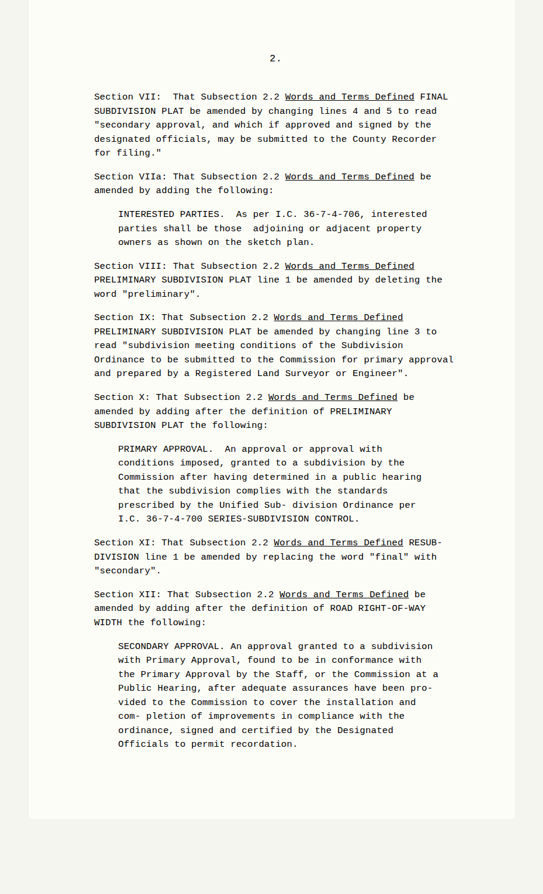2.
Section VII: That Subsection 2.2 Words and Terms Defined FINAL SUBDIVISION PLAT be amended by changing lines 4 and 5 to read "secondary approval, and which if approved and signed by the designated officials, may be submitted to the County Recorder for filing."
Section VIIa: That Subsection 2.2 Words and Terms Defined be amended by adding the following:
INTERESTED PARTIES. As per I.C. 36-7-4-706, interested parties shall be those adjoining or adjacent property owners as shown on the sketch plan.
Section VIII: That Subsection 2.2 Words and Terms Defined PRELIMINARY SUBDIVISION PLAT line 1 be amended by deleting the word "preliminary".
Section IX: That Subsection 2.2 Words and Terms Defined PRELIMINARY SUBDIVISION PLAT be amended by changing line 3 to read "subdivision meeting conditions of the Subdivision Ordinance to be submitted to the Commission for primary approval and prepared by a Registered Land Surveyor or Engineer".
Section X: That Subsection 2.2 Words and Terms Defined be amended by adding after the definition of PRELIMINARY SUBDIVISION PLAT the following:
PRIMARY APPROVAL. An approval or approval with conditions imposed, granted to a subdivision by the Commission after having determined in a public hearing that the subdivision complies with the standards prescribed by the Unified Sub- division Ordinance per I.C. 36-7-4-700 SERIES-SUBDIVISION CONTROL.
Section XI: That Subsection 2.2 Words and Terms Defined RESUB- DIVISION line 1 be amended by replacing the word "final" with "secondary".
Section XII: That Subsection 2.2 Words and Terms Defined be amended by adding after the definition of ROAD RIGHT-OF-WAY WIDTH the following:
SECONDARY APPROVAL. An approval granted to a subdivision with Primary Approval, found to be in conformance with the Primary Approval by the Staff, or the Commission at a Public Hearing, after adequate assurances have been pro- vided to the Commission to cover the installation and com- pletion of improvements in compliance with the ordinance, signed and certified by the Designated Officials to permit recordation.